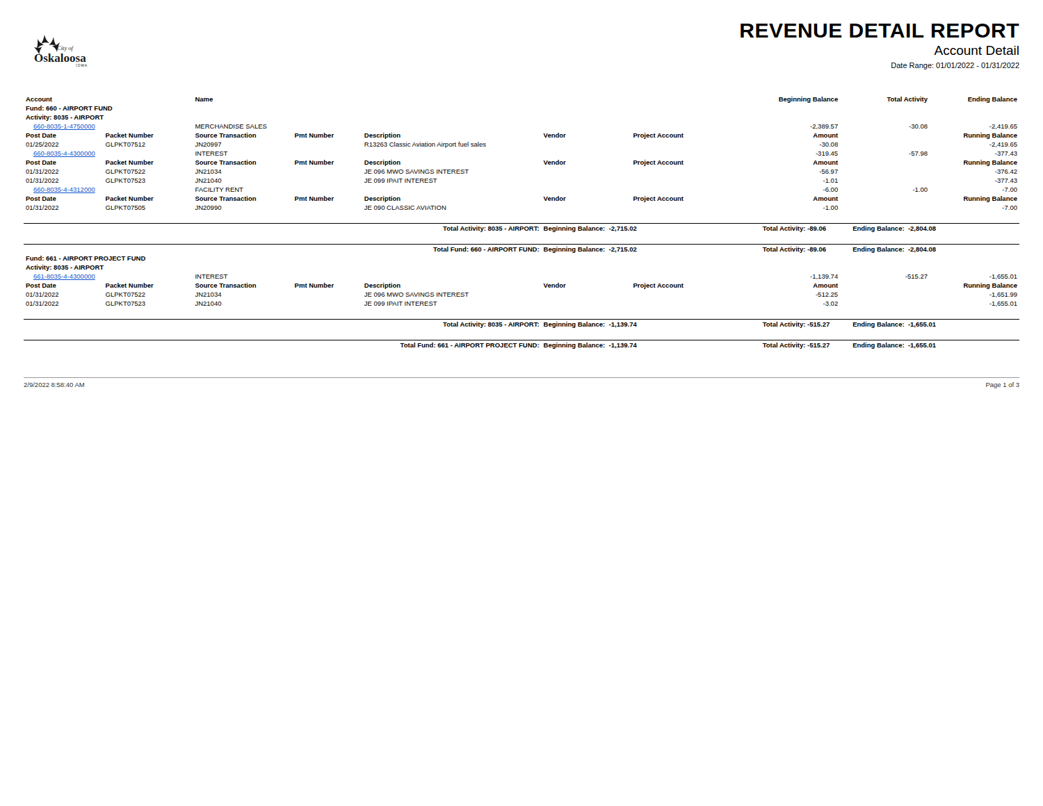City of Oskaloosa IOWA
REVENUE DETAIL REPORT
Account Detail
Date Range: 01/01/2022 - 01/31/2022
| Account | Name | Beginning Balance | Total Activity | Ending Balance |
| Fund: 660 - AIRPORT FUND |
| Activity: 8035 - AIRPORT |
| 660-8035-1-4750000 | MERCHANDISE SALES | -2,389.57 | -30.08 | -2,419.65 |
| Post Date | Packet Number | Source Transaction | Pmt Number | Description | Vendor | Project Account | Amount | Running Balance |
| 01/25/2022 | GLPKT07512 | JN20997 | | R13263 Classic Aviation Airport fuel sales | | | -30.08 | -2,419.65 |
| 660-8035-4-4300000 | INTEREST | -319.45 | -57.98 | -377.43 |
| Post Date | Packet Number | Source Transaction | Pmt Number | Description | Vendor | Project Account | Amount | Running Balance |
| 01/31/2022 | GLPKT07522 | JN21034 | | JE 096 MWO SAVINGS INTEREST | | | -56.97 | -376.42 |
| 01/31/2022 | GLPKT07523 | JN21040 | | JE 099 IPAIT INTEREST | | | -1.01 | -377.43 |
| 660-8035-4-4312000 | FACILITY RENT | -6.00 | -1.00 | -7.00 |
| Post Date | Packet Number | Source Transaction | Pmt Number | Description | Vendor | Project Account | Amount | Running Balance |
| 01/31/2022 | GLPKT07505 | JN20990 | | JE 090 CLASSIC AVIATION | | | -1.00 | -7.00 |
| | Total Activity: 8035 - AIRPORT: | Beginning Balance: -2,715.02 | Total Activity: -89.06 | Ending Balance: -2,804.08 |
| | Total Fund: 660 - AIRPORT FUND: | Beginning Balance: -2,715.02 | Total Activity: -89.06 | Ending Balance: -2,804.08 |
| Fund: 661 - AIRPORT PROJECT FUND |
| Activity: 8035 - AIRPORT |
| 661-8035-4-4300000 | INTEREST | -1,139.74 | -515.27 | -1,655.01 |
| Post Date | Packet Number | Source Transaction | Pmt Number | Description | Vendor | Project Account | Amount | Running Balance |
| 01/31/2022 | GLPKT07522 | JN21034 | | JE 096 MWO SAVINGS INTEREST | | | -512.25 | -1,651.99 |
| 01/31/2022 | GLPKT07523 | JN21040 | | JE 099 IPAIT INTEREST | | | -3.02 | -1,655.01 |
| | Total Activity: 8035 - AIRPORT: | Beginning Balance: -1,139.74 | Total Activity: -515.27 | Ending Balance: -1,655.01 |
| | Total Fund: 661 - AIRPORT PROJECT FUND: | Beginning Balance: -1,139.74 | Total Activity: -515.27 | Ending Balance: -1,655.01 |
2/9/2022 8:58:40 AM
Page 1 of 3